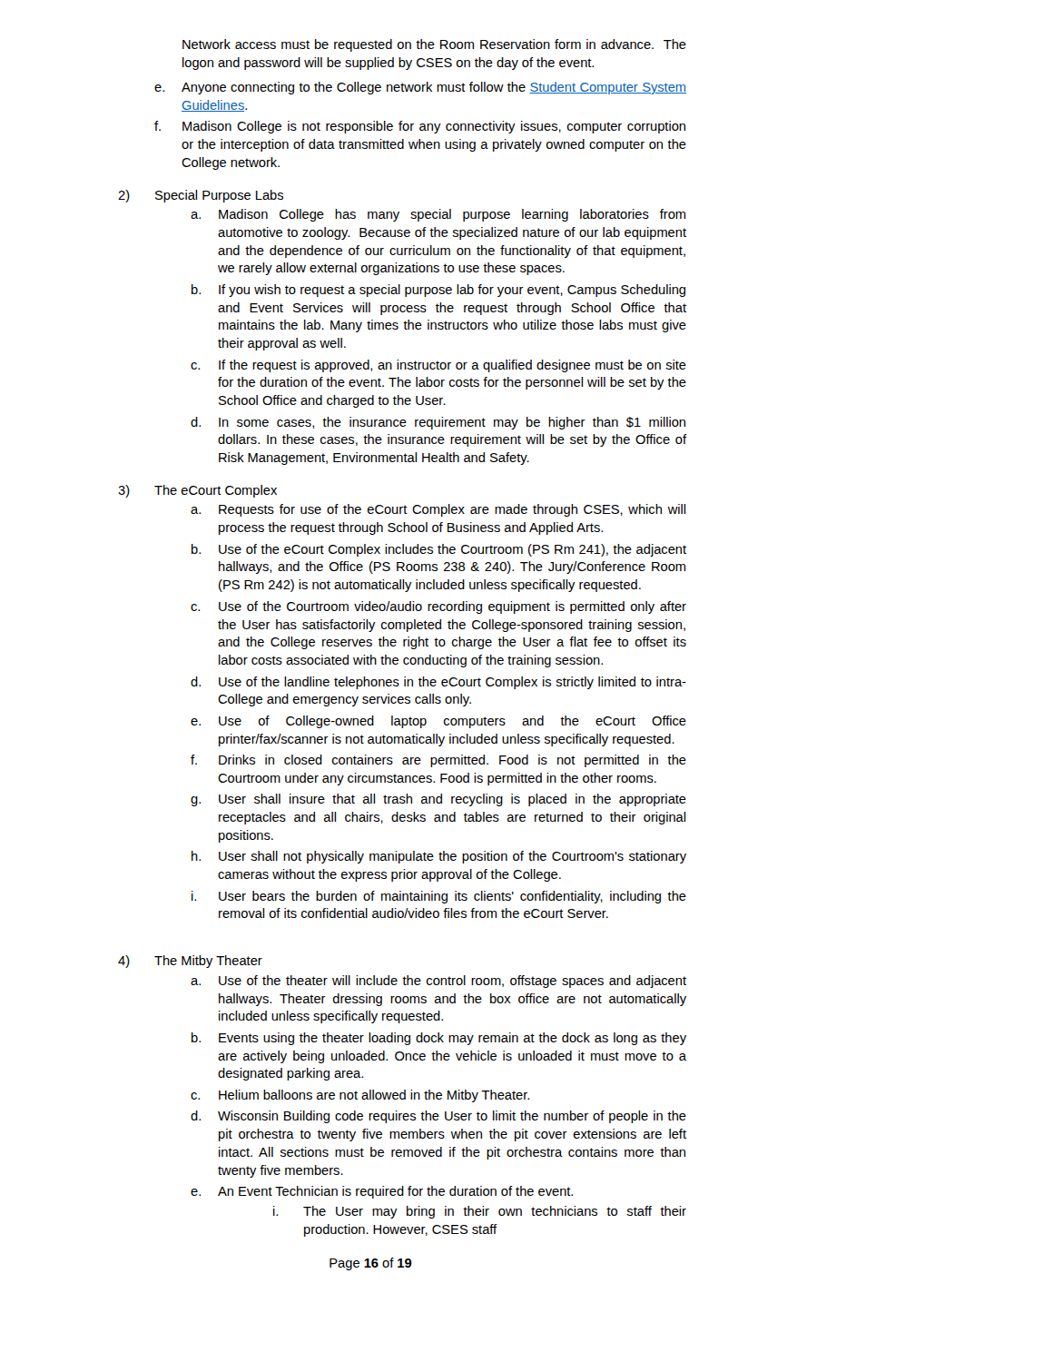Network access must be requested on the Room Reservation form in advance. The logon and password will be supplied by CSES on the day of the event.
e. Anyone connecting to the College network must follow the Student Computer System Guidelines.
f. Madison College is not responsible for any connectivity issues, computer corruption or the interception of data transmitted when using a privately owned computer on the College network.
2) Special Purpose Labs
a. Madison College has many special purpose learning laboratories from automotive to zoology. Because of the specialized nature of our lab equipment and the dependence of our curriculum on the functionality of that equipment, we rarely allow external organizations to use these spaces.
b. If you wish to request a special purpose lab for your event, Campus Scheduling and Event Services will process the request through School Office that maintains the lab. Many times the instructors who utilize those labs must give their approval as well.
c. If the request is approved, an instructor or a qualified designee must be on site for the duration of the event. The labor costs for the personnel will be set by the School Office and charged to the User.
d. In some cases, the insurance requirement may be higher than $1 million dollars. In these cases, the insurance requirement will be set by the Office of Risk Management, Environmental Health and Safety.
3) The eCourt Complex
a. Requests for use of the eCourt Complex are made through CSES, which will process the request through School of Business and Applied Arts.
b. Use of the eCourt Complex includes the Courtroom (PS Rm 241), the adjacent hallways, and the Office (PS Rooms 238 & 240). The Jury/Conference Room (PS Rm 242) is not automatically included unless specifically requested.
c. Use of the Courtroom video/audio recording equipment is permitted only after the User has satisfactorily completed the College-sponsored training session, and the College reserves the right to charge the User a flat fee to offset its labor costs associated with the conducting of the training session.
d. Use of the landline telephones in the eCourt Complex is strictly limited to intra-College and emergency services calls only.
e. Use of College-owned laptop computers and the eCourt Office printer/fax/scanner is not automatically included unless specifically requested.
f. Drinks in closed containers are permitted. Food is not permitted in the Courtroom under any circumstances. Food is permitted in the other rooms.
g. User shall insure that all trash and recycling is placed in the appropriate receptacles and all chairs, desks and tables are returned to their original positions.
h. User shall not physically manipulate the position of the Courtroom's stationary cameras without the express prior approval of the College.
i. User bears the burden of maintaining its clients' confidentiality, including the removal of its confidential audio/video files from the eCourt Server.
4) The Mitby Theater
a. Use of the theater will include the control room, offstage spaces and adjacent hallways. Theater dressing rooms and the box office are not automatically included unless specifically requested.
b. Events using the theater loading dock may remain at the dock as long as they are actively being unloaded. Once the vehicle is unloaded it must move to a designated parking area.
c. Helium balloons are not allowed in the Mitby Theater.
d. Wisconsin Building code requires the User to limit the number of people in the pit orchestra to twenty five members when the pit cover extensions are left intact. All sections must be removed if the pit orchestra contains more than twenty five members.
e. An Event Technician is required for the duration of the event.
i. The User may bring in their own technicians to staff their production. However, CSES staff
Page 16 of 19